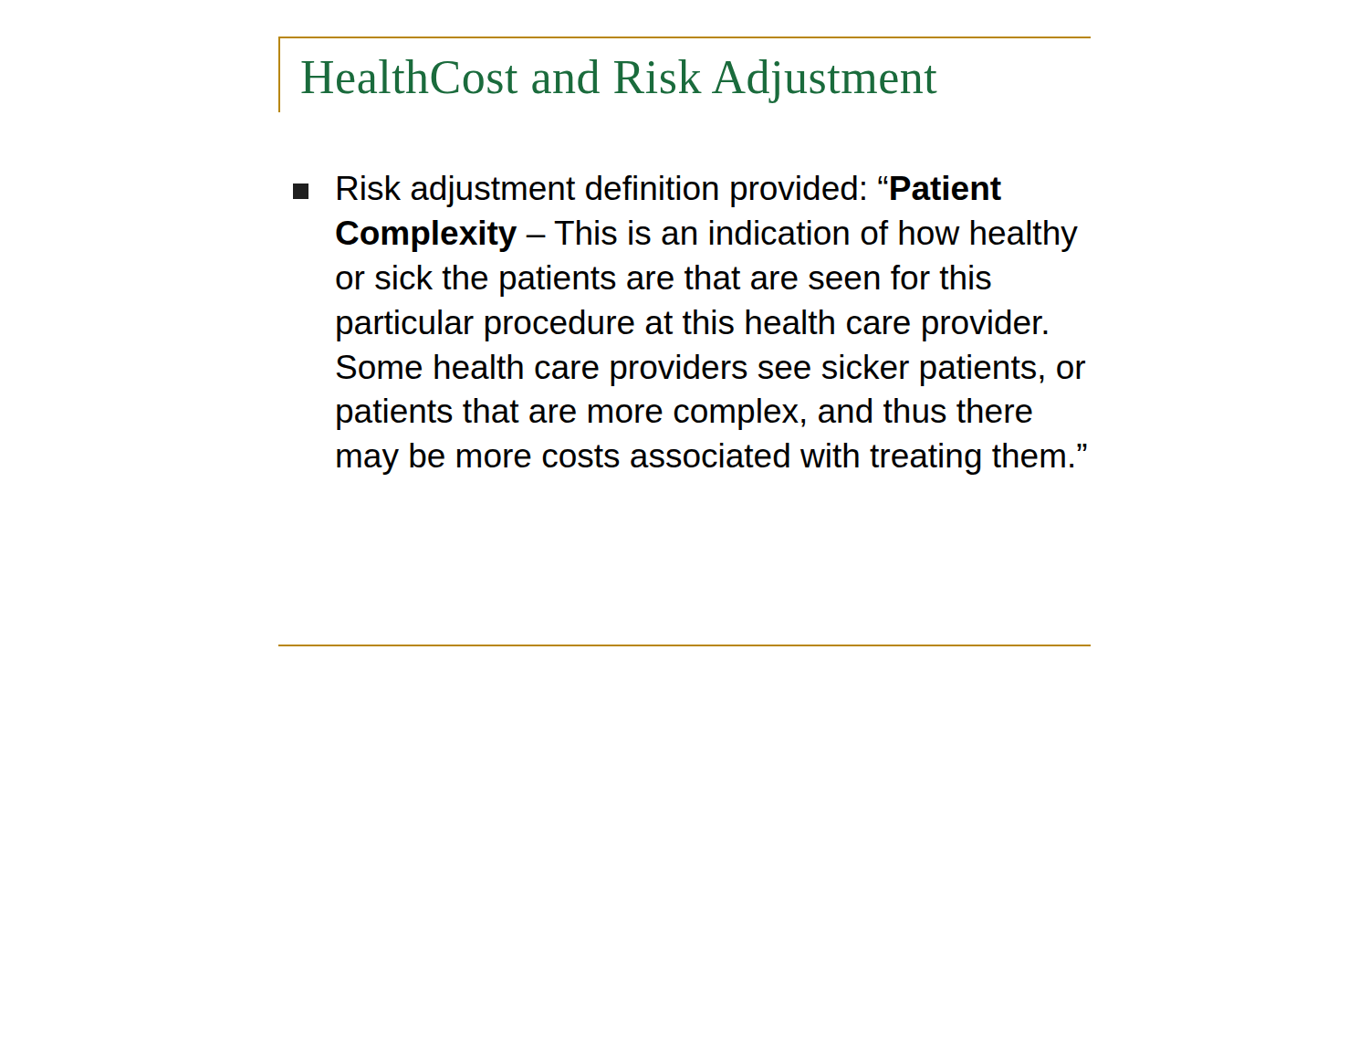HealthCost and Risk Adjustment
Risk adjustment definition provided: “Patient Complexity – This is an indication of how healthy or sick the patients are that are seen for this particular procedure at this health care provider. Some health care providers see sicker patients, or patients that are more complex, and thus there may be more costs associated with treating them.”